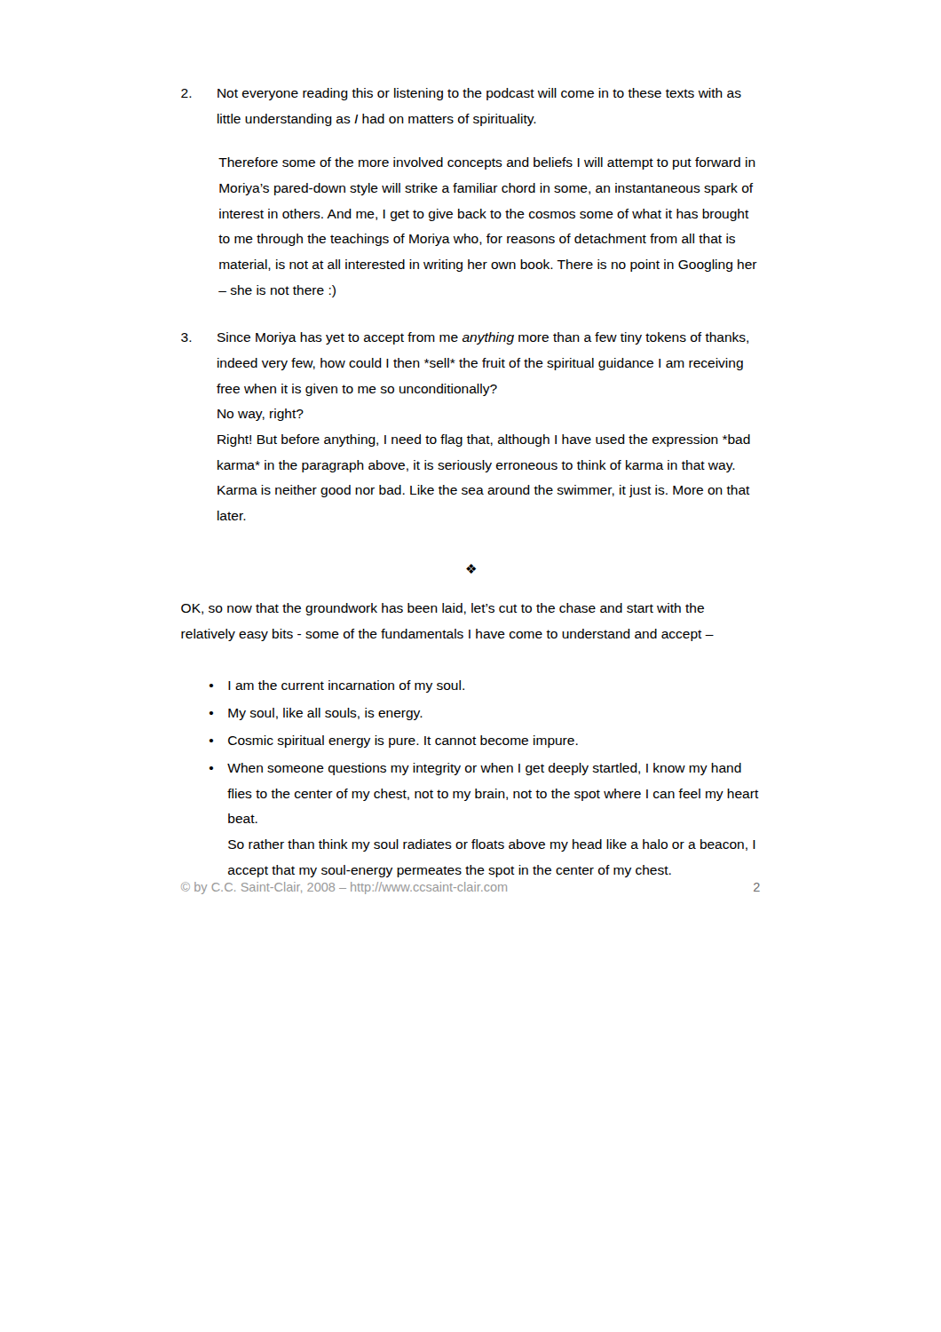2.
Not everyone reading this or listening to the podcast will come in to these texts with as little understanding as I had on matters of spirituality.
Therefore some of the more involved concepts and beliefs I will attempt to put forward in Moriya’s pared-down style will strike a familiar chord in some, an instantaneous spark of interest in others. And me, I get to give back to the cosmos some of what it has brought to me through the teachings of Moriya who, for reasons of detachment from all that is material, is not at all interested in writing her own book. There is no point in Googling her – she is not there :)
3.
Since Moriya has yet to accept from me anything more than a few tiny tokens of thanks, indeed very few, how could I then *sell* the fruit of the spiritual guidance I am receiving free when it is given to me so unconditionally?
No way, right?
Right! But before anything, I need to flag that, although I have used the expression *bad karma* in the paragraph above, it is seriously erroneous to think of karma in that way. Karma is neither good nor bad. Like the sea around the swimmer, it just is. More on that later.
❖
OK, so now that the groundwork has been laid, let’s cut to the chase and start with the relatively easy bits - some of the fundamentals I have come to understand and accept –
I am the current incarnation of my soul.
My soul, like all souls, is energy.
Cosmic spiritual energy is pure. It cannot become impure.
When someone questions my integrity or when I get deeply startled, I know my hand flies to the center of my chest, not to my brain, not to the spot where I can feel my heart beat.
So rather than think my soul radiates or floats above my head like a halo or a beacon, I accept that my soul-energy permeates the spot in the center of my chest.
© by C.C. Saint-Clair, 2008 – http://www.ccsaint-clair.com 2